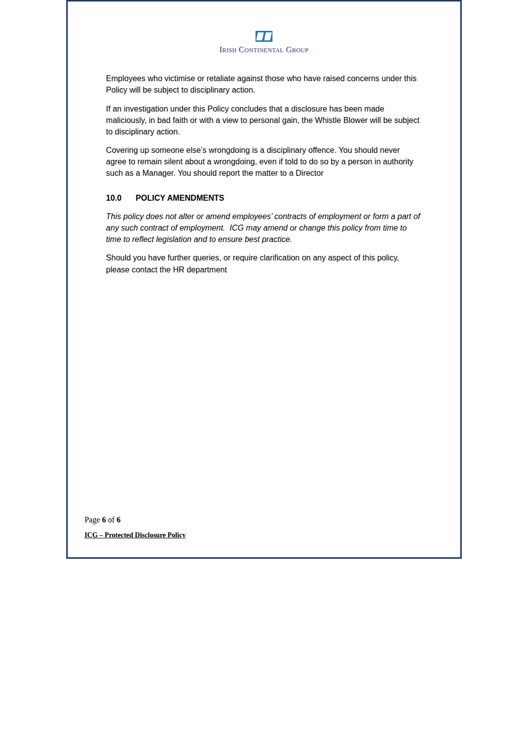Irish Continental Group
Employees who victimise or retaliate against those who have raised concerns under this Policy will be subject to disciplinary action.
If an investigation under this Policy concludes that a disclosure has been made maliciously, in bad faith or with a view to personal gain, the Whistle Blower will be subject to disciplinary action.
Covering up someone else’s wrongdoing is a disciplinary offence. You should never agree to remain silent about a wrongdoing, even if told to do so by a person in authority such as a Manager. You should report the matter to a Director
10.0 POLICY AMENDMENTS
This policy does not alter or amend employees’ contracts of employment or form a part of any such contract of employment. ICG may amend or change this policy from time to time to reflect legislation and to ensure best practice.
Should you have further queries, or require clarification on any aspect of this policy, please contact the HR department
Page 6 of 6
ICG – Protected Disclosure Policy